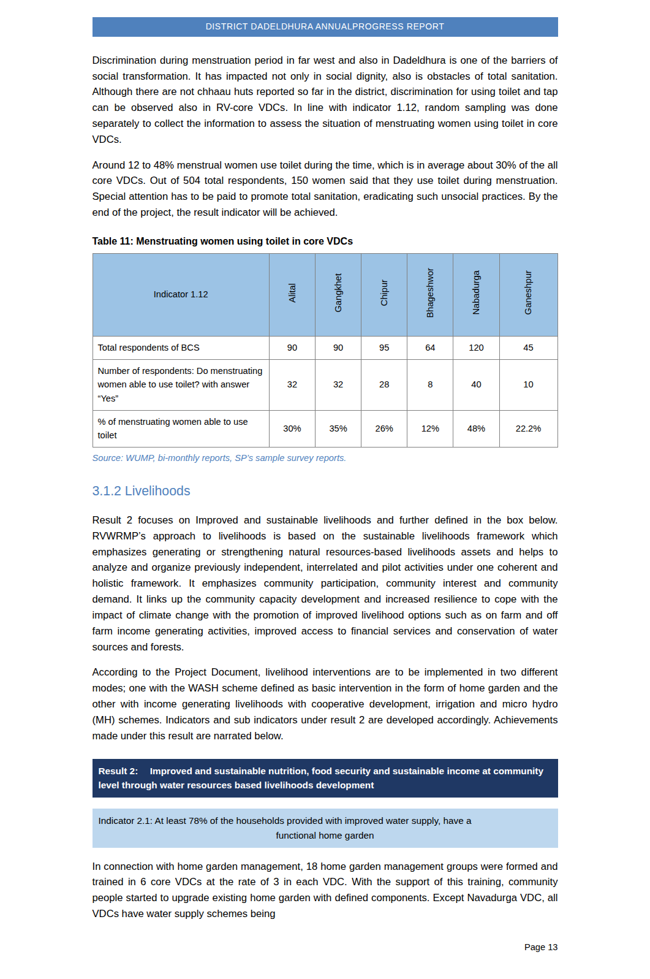DISTRICT DADELDHURA ANNUALPROGRESS REPORT
Discrimination during menstruation period in far west and also in Dadeldhura is one of the barriers of social transformation. It has impacted not only in social dignity, also is obstacles of total sanitation. Although there are not chhaau huts reported so far in the district, discrimination for using toilet and tap can be observed also in RV-core VDCs. In line with indicator 1.12, random sampling was done separately to collect the information to assess the situation of menstruating women using toilet in core VDCs.
Around 12 to 48% menstrual women use toilet during the time, which is in average about 30% of the all core VDCs. Out of 504 total respondents, 150 women said that they use toilet during menstruation. Special attention has to be paid to promote total sanitation, eradicating such unsocial practices. By the end of the project, the result indicator will be achieved.
Table 11: Menstruating women using toilet in core VDCs
| Indicator 1.12 | Alital | Gangkhet | Chipur | Bhageshwor | Nabadurga | Ganeshpur |
| --- | --- | --- | --- | --- | --- | --- |
| Total respondents of BCS | 90 | 90 | 95 | 64 | 120 | 45 |
| Number of respondents: Do menstruating women able to use toilet? with answer “Yes” | 32 | 32 | 28 | 8 | 40 | 10 |
| % of menstruating women able to use toilet | 30% | 35% | 26% | 12% | 48% | 22.2% |
Source: WUMP, bi-monthly reports, SP’s sample survey reports.
3.1.2 Livelihoods
Result 2 focuses on Improved and sustainable livelihoods and further defined in the box below. RVWRMP’s approach to livelihoods is based on the sustainable livelihoods framework which emphasizes generating or strengthening natural resources-based livelihoods assets and helps to analyze and organize previously independent, interrelated and pilot activities under one coherent and holistic framework. It emphasizes community participation, community interest and community demand. It links up the community capacity development and increased resilience to cope with the impact of climate change with the promotion of improved livelihood options such as on farm and off farm income generating activities, improved access to financial services and conservation of water sources and forests.
According to the Project Document, livelihood interventions are to be implemented in two different modes; one with the WASH scheme defined as basic intervention in the form of home garden and the other with income generating livelihoods with cooperative development, irrigation and micro hydro (MH) schemes. Indicators and sub indicators under result 2 are developed accordingly. Achievements made under this result are narrated below.
Result 2: Improved and sustainable nutrition, food security and sustainable income at community level through water resources based livelihoods development
Indicator 2.1: At least 78% of the households provided with improved water supply, have a functional home garden
In connection with home garden management, 18 home garden management groups were formed and trained in 6 core VDCs at the rate of 3 in each VDC. With the support of this training, community people started to upgrade existing home garden with defined components. Except Navadurga VDC, all VDCs have water supply schemes being
Page 13